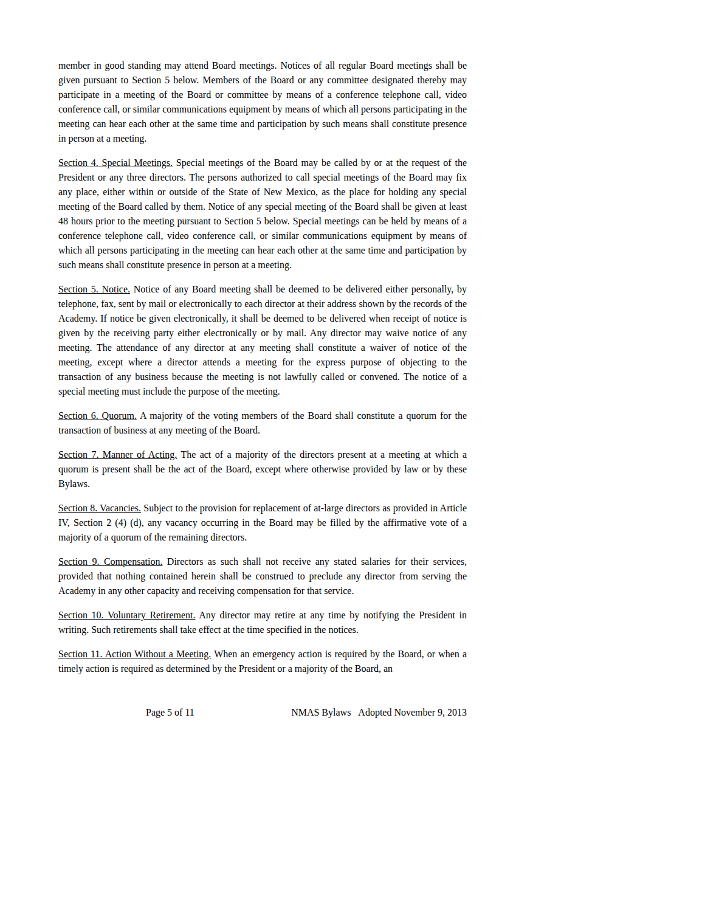member in good standing may attend Board meetings. Notices of all regular Board meetings shall be given pursuant to Section 5 below. Members of the Board or any committee designated thereby may participate in a meeting of the Board or committee by means of a conference telephone call, video conference call, or similar communications equipment by means of which all persons participating in the meeting can hear each other at the same time and participation by such means shall constitute presence in person at a meeting.
Section 4. Special Meetings. Special meetings of the Board may be called by or at the request of the President or any three directors. The persons authorized to call special meetings of the Board may fix any place, either within or outside of the State of New Mexico, as the place for holding any special meeting of the Board called by them. Notice of any special meeting of the Board shall be given at least 48 hours prior to the meeting pursuant to Section 5 below. Special meetings can be held by means of a conference telephone call, video conference call, or similar communications equipment by means of which all persons participating in the meeting can hear each other at the same time and participation by such means shall constitute presence in person at a meeting.
Section 5. Notice. Notice of any Board meeting shall be deemed to be delivered either personally, by telephone, fax, sent by mail or electronically to each director at their address shown by the records of the Academy. If notice be given electronically, it shall be deemed to be delivered when receipt of notice is given by the receiving party either electronically or by mail. Any director may waive notice of any meeting. The attendance of any director at any meeting shall constitute a waiver of notice of the meeting, except where a director attends a meeting for the express purpose of objecting to the transaction of any business because the meeting is not lawfully called or convened. The notice of a special meeting must include the purpose of the meeting.
Section 6. Quorum. A majority of the voting members of the Board shall constitute a quorum for the transaction of business at any meeting of the Board.
Section 7. Manner of Acting. The act of a majority of the directors present at a meeting at which a quorum is present shall be the act of the Board, except where otherwise provided by law or by these Bylaws.
Section 8. Vacancies. Subject to the provision for replacement of at-large directors as provided in Article IV, Section 2 (4) (d), any vacancy occurring in the Board may be filled by the affirmative vote of a majority of a quorum of the remaining directors.
Section 9. Compensation. Directors as such shall not receive any stated salaries for their services, provided that nothing contained herein shall be construed to preclude any director from serving the Academy in any other capacity and receiving compensation for that service.
Section 10. Voluntary Retirement. Any director may retire at any time by notifying the President in writing. Such retirements shall take effect at the time specified in the notices.
Section 11. Action Without a Meeting. When an emergency action is required by the Board, or when a timely action is required as determined by the President or a majority of the Board, an
Page 5 of 11 NMAS Bylaws Adopted November 9, 2013